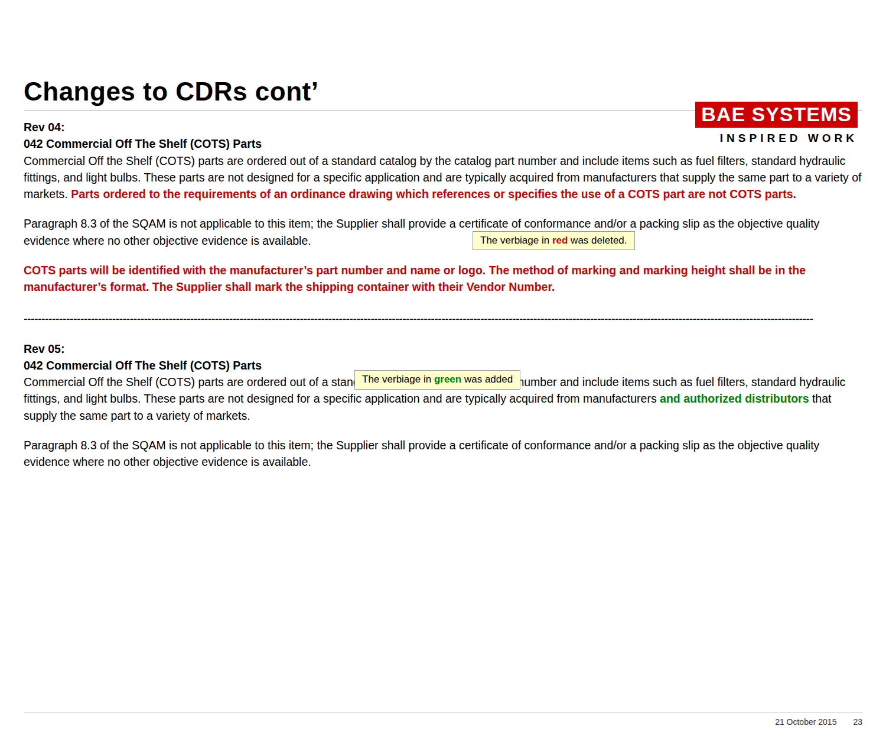BAE SYSTEMS
INSPIRED WORK
Changes to CDRs cont’
Rev 04:
042 Commercial Off The Shelf (COTS) Parts
Commercial Off the Shelf (COTS) parts are ordered out of a standard catalog by the catalog part number and include items such as fuel filters, standard hydraulic fittings, and light bulbs. These parts are not designed for a specific application and are typically acquired from manufacturers that supply the same part to a variety of markets. Parts ordered to the requirements of an ordinance drawing which references or specifies the use of a COTS part are not COTS parts.
Paragraph 8.3 of the SQAM is not applicable to this item; the Supplier shall provide a certificate of conformance and/or a packing slip as the objective quality evidence where no other objective evidence is available.
The verbiage in red was deleted.
COTS parts will be identified with the manufacturer’s part number and name or logo. The method of marking and marking height shall be in the manufacturer’s format. The Supplier shall mark the shipping container with their Vendor Number.
-------------------------------------------------------------------------------------------------------------------------------------------------------------------------------------------------------------------------------
Rev 05:
042 Commercial Off The Shelf (COTS) Parts
The verbiage in green was added
Commercial Off the Shelf (COTS) parts are ordered out of a standard catalog by the catalog part number and include items such as fuel filters, standard hydraulic fittings, and light bulbs. These parts are not designed for a specific application and are typically acquired from manufacturers and authorized distributors that supply the same part to a variety of markets.
Paragraph 8.3 of the SQAM is not applicable to this item; the Supplier shall provide a certificate of conformance and/or a packing slip as the objective quality evidence where no other objective evidence is available.
21 October 201523